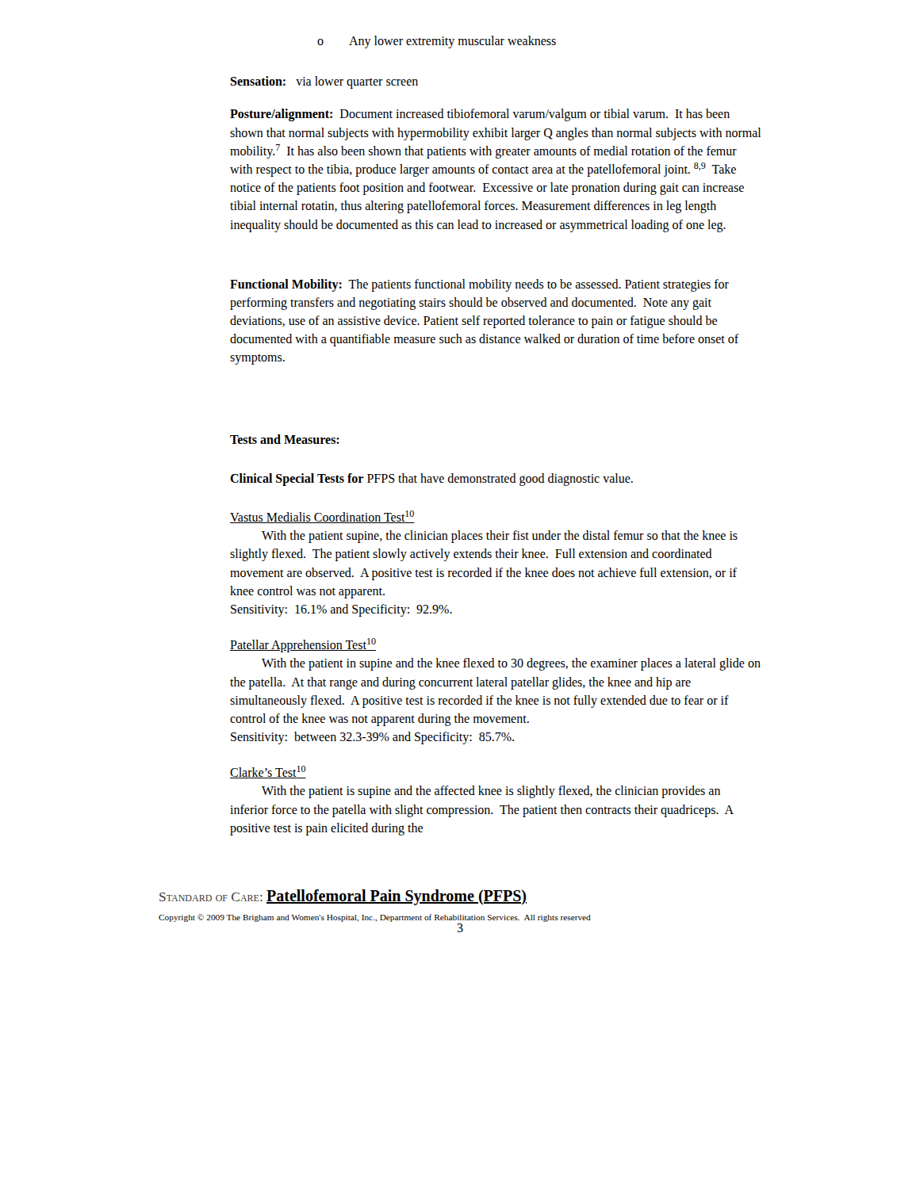o Any lower extremity muscular weakness
Sensation: via lower quarter screen
Posture/alignment: Document increased tibiofemoral varum/valgum or tibial varum. It has been shown that normal subjects with hypermobility exhibit larger Q angles than normal subjects with normal mobility.7 It has also been shown that patients with greater amounts of medial rotation of the femur with respect to the tibia, produce larger amounts of contact area at the patellofemoral joint. 8,9 Take notice of the patients foot position and footwear. Excessive or late pronation during gait can increase tibial internal rotatin, thus altering patellofemoral forces. Measurement differences in leg length inequality should be documented as this can lead to increased or asymmetrical loading of one leg.
Functional Mobility: The patients functional mobility needs to be assessed. Patient strategies for performing transfers and negotiating stairs should be observed and documented. Note any gait deviations, use of an assistive device. Patient self reported tolerance to pain or fatigue should be documented with a quantifiable measure such as distance walked or duration of time before onset of symptoms.
Tests and Measures:
Clinical Special Tests for PFPS that have demonstrated good diagnostic value.
Vastus Medialis Coordination Test10
With the patient supine, the clinician places their fist under the distal femur so that the knee is slightly flexed. The patient slowly actively extends their knee. Full extension and coordinated movement are observed. A positive test is recorded if the knee does not achieve full extension, or if knee control was not apparent.
Sensitivity: 16.1% and Specificity: 92.9%.
Patellar Apprehension Test10
With the patient in supine and the knee flexed to 30 degrees, the examiner places a lateral glide on the patella. At that range and during concurrent lateral patellar glides, the knee and hip are simultaneously flexed. A positive test is recorded if the knee is not fully extended due to fear or if control of the knee was not apparent during the movement.
Sensitivity: between 32.3-39% and Specificity: 85.7%.
Clarke’s Test10
With the patient is supine and the affected knee is slightly flexed, the clinician provides an inferior force to the patella with slight compression. The patient then contracts their quadriceps. A positive test is pain elicited during the
Standard of Care: Patellofemoral Pain Syndrome (PFPS)
Copyright © 2009 The Brigham and Women's Hospital, Inc., Department of Rehabilitation Services. All rights reserved
3